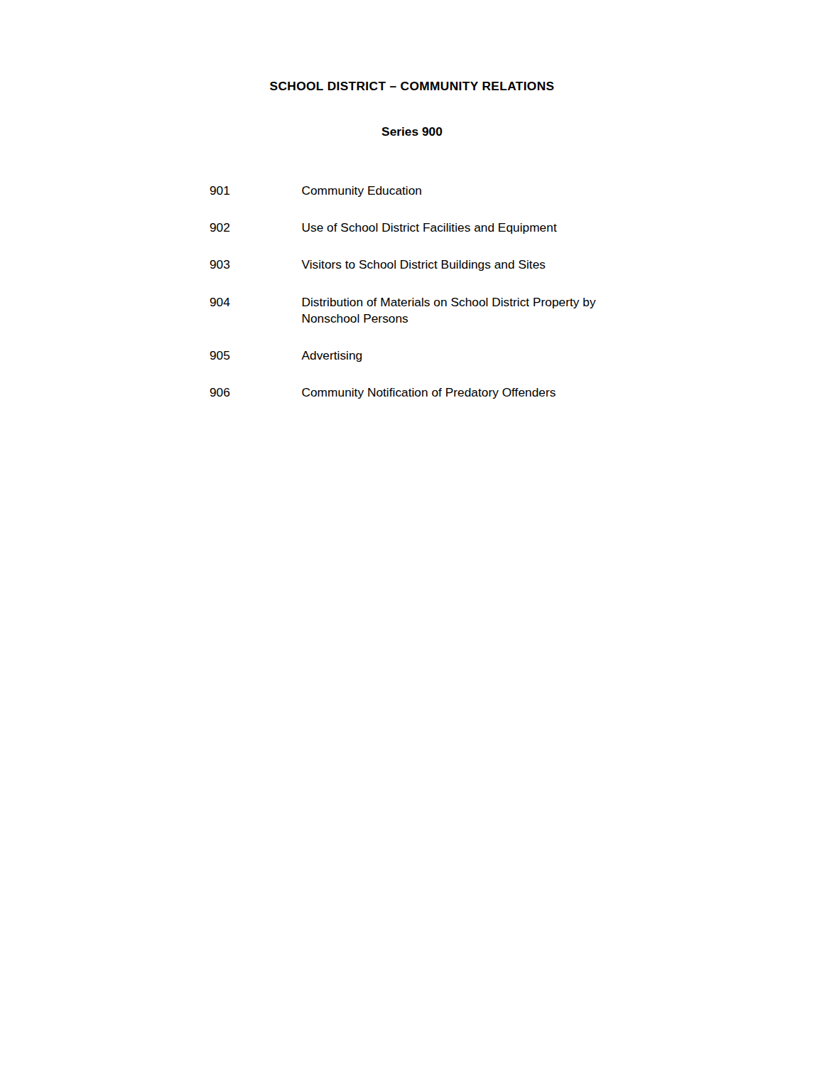SCHOOL DISTRICT – COMMUNITY RELATIONS
Series 900
| 901 | Community Education |
| 902 | Use of School District Facilities and Equipment |
| 903 | Visitors to School District Buildings and Sites |
| 904 | Distribution of Materials on School District Property by Nonschool Persons |
| 905 | Advertising |
| 906 | Community Notification of Predatory Offenders |